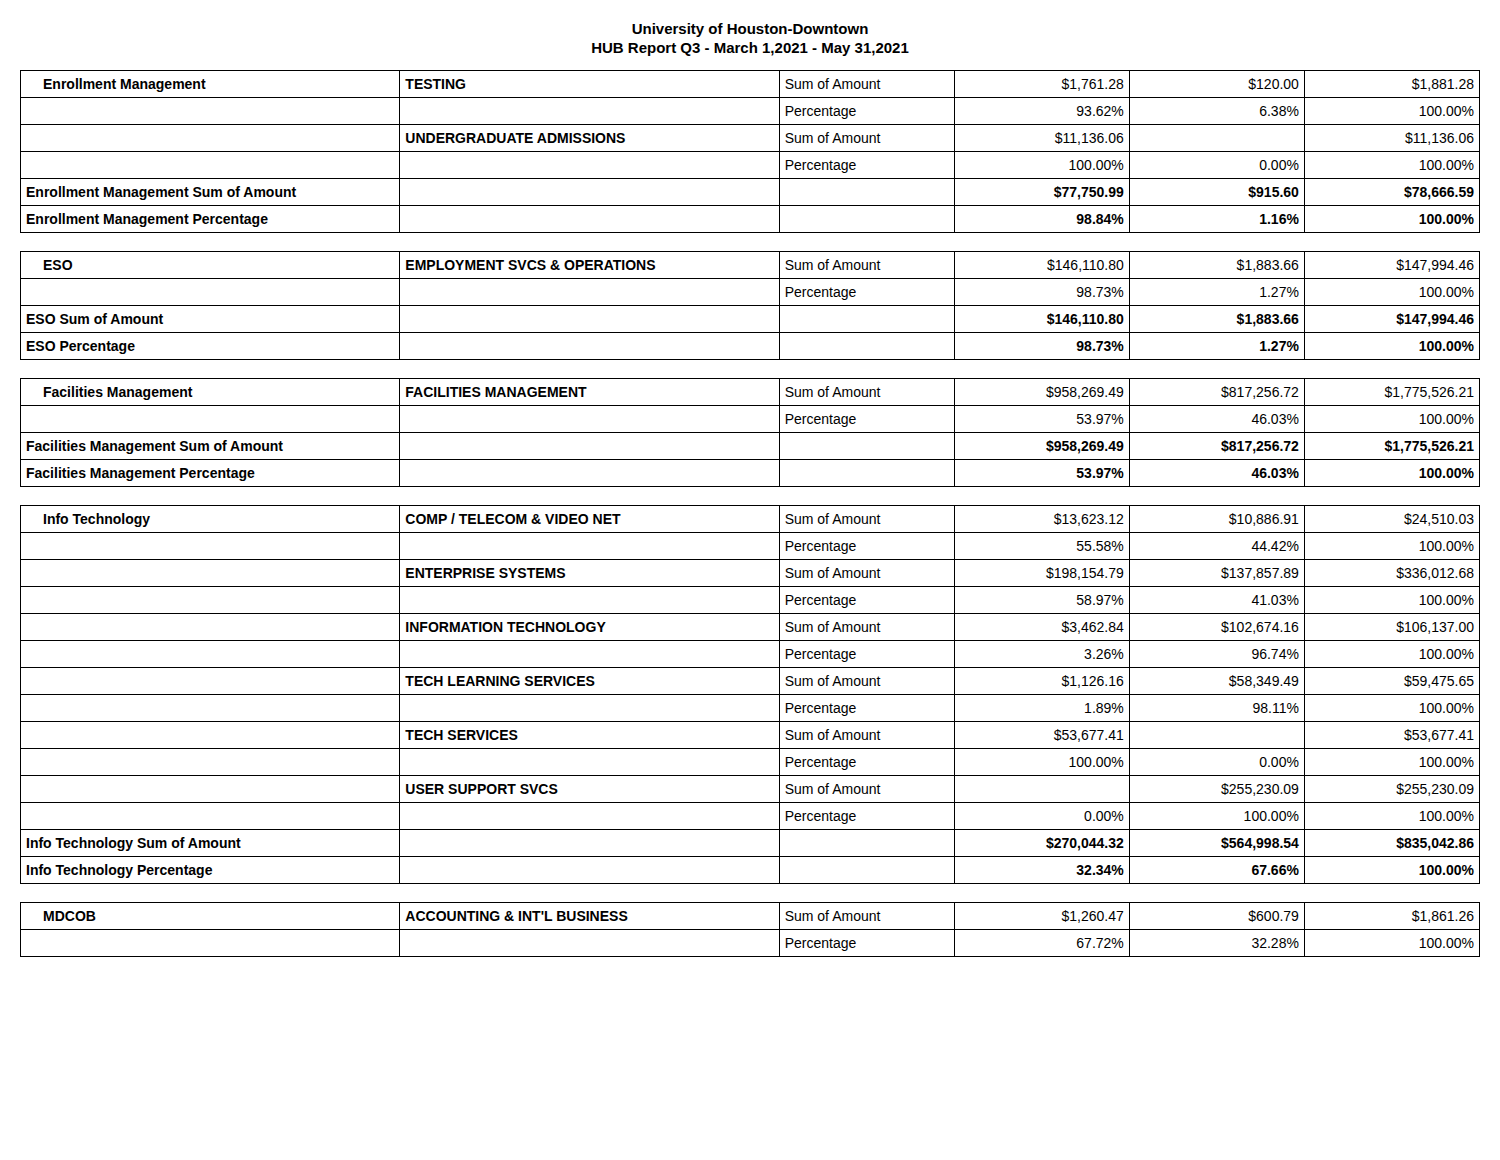University of Houston-Downtown
HUB Report Q3 - March 1,2021 - May 31,2021
| Enrollment Management | TESTING | Sum of Amount | $1,761.28 | $120.00 | $1,881.28 |
| | | Percentage | 93.62% | 6.38% | 100.00% |
| | UNDERGRADUATE ADMISSIONS | Sum of Amount | $11,136.06 | | $11,136.06 |
| | | Percentage | 100.00% | 0.00% | 100.00% |
| Enrollment Management Sum of Amount | | | $77,750.99 | $915.60 | $78,666.59 |
| Enrollment Management Percentage | | | 98.84% | 1.16% | 100.00% |
| ESO | EMPLOYMENT SVCS & OPERATIONS | Sum of Amount | $146,110.80 | $1,883.66 | $147,994.46 |
| | | Percentage | 98.73% | 1.27% | 100.00% |
| ESO Sum of Amount | | | $146,110.80 | $1,883.66 | $147,994.46 |
| ESO Percentage | | | 98.73% | 1.27% | 100.00% |
| Facilities Management | FACILITIES MANAGEMENT | Sum of Amount | $958,269.49 | $817,256.72 | $1,775,526.21 |
| | | Percentage | 53.97% | 46.03% | 100.00% |
| Facilities Management Sum of Amount | | | $958,269.49 | $817,256.72 | $1,775,526.21 |
| Facilities Management Percentage | | | 53.97% | 46.03% | 100.00% |
| Info Technology | COMP / TELECOM & VIDEO NET | Sum of Amount | $13,623.12 | $10,886.91 | $24,510.03 |
| | | Percentage | 55.58% | 44.42% | 100.00% |
| | ENTERPRISE SYSTEMS | Sum of Amount | $198,154.79 | $137,857.89 | $336,012.68 |
| | | Percentage | 58.97% | 41.03% | 100.00% |
| | INFORMATION TECHNOLOGY | Sum of Amount | $3,462.84 | $102,674.16 | $106,137.00 |
| | | Percentage | 3.26% | 96.74% | 100.00% |
| | TECH LEARNING SERVICES | Sum of Amount | $1,126.16 | $58,349.49 | $59,475.65 |
| | | Percentage | 1.89% | 98.11% | 100.00% |
| | TECH SERVICES | Sum of Amount | $53,677.41 | | $53,677.41 |
| | | Percentage | 100.00% | 0.00% | 100.00% |
| | USER SUPPORT SVCS | Sum of Amount | | $255,230.09 | $255,230.09 |
| | | Percentage | 0.00% | 100.00% | 100.00% |
| Info Technology Sum of Amount | | | $270,044.32 | $564,998.54 | $835,042.86 |
| Info Technology Percentage | | | 32.34% | 67.66% | 100.00% |
| MDCOB | ACCOUNTING & INT'L BUSINESS | Sum of Amount | $1,260.47 | $600.79 | $1,861.26 |
| | | Percentage | 67.72% | 32.28% | 100.00% |